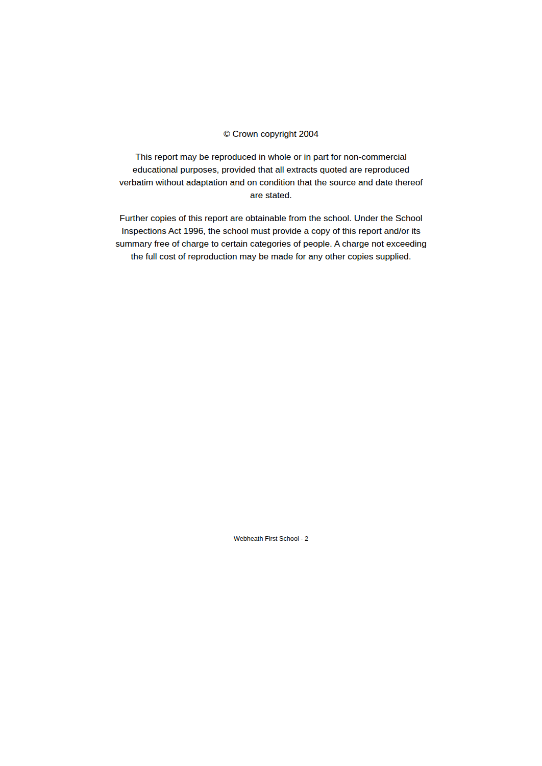© Crown copyright 2004
This report may be reproduced in whole or in part for non-commercial educational purposes, provided that all extracts quoted are reproduced verbatim without adaptation and on condition that the source and date thereof are stated.
Further copies of this report are obtainable from the school. Under the School Inspections Act 1996, the school must provide a copy of this report and/or its summary free of charge to certain categories of people. A charge not exceeding the full cost of reproduction may be made for any other copies supplied.
Webheath First School - 2